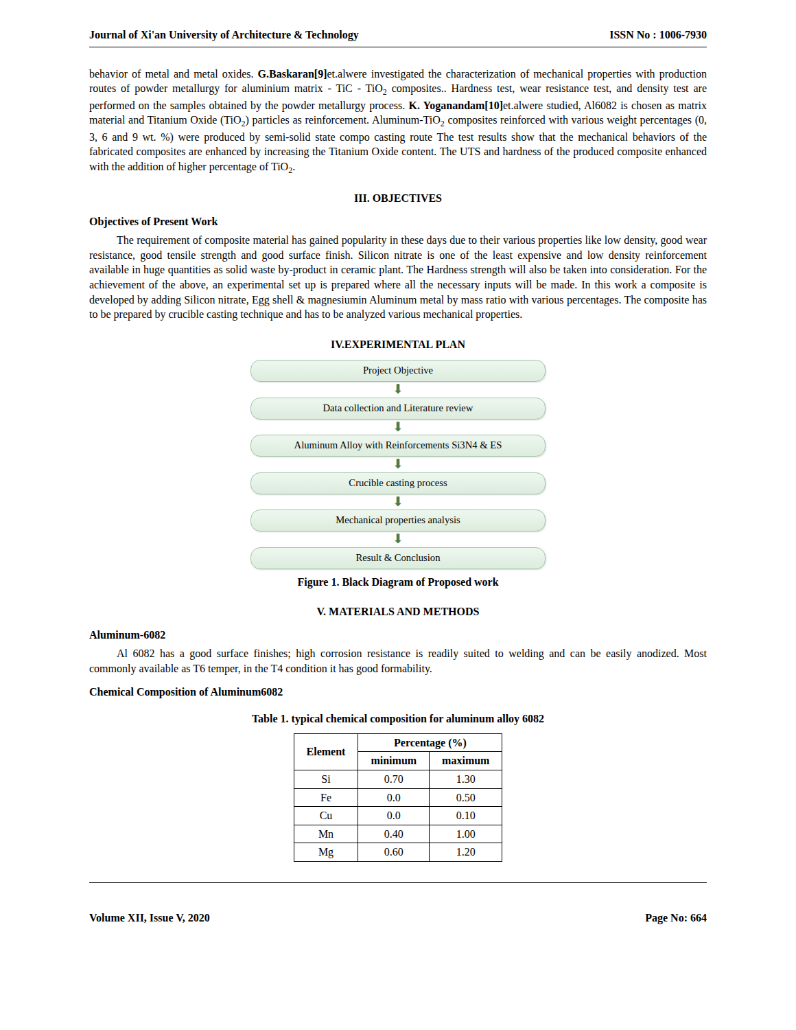Journal of Xi'an University of Architecture & Technology ISSN No : 1006-7930
behavior of metal and metal oxides. G.Baskaran[9] et.alwere investigated the characterization of mechanical properties with production routes of powder metallurgy for aluminium matrix - TiC - TiO2 composites.. Hardness test, wear resistance test, and density test are performed on the samples obtained by the powder metallurgy process. K. Yoganandam[10] et.alwere studied, Al6082 is chosen as matrix material and Titanium Oxide (TiO2) particles as reinforcement. Aluminum-TiO2 composites reinforced with various weight percentages (0, 3, 6 and 9 wt. %) were produced by semi-solid state compo casting route The test results show that the mechanical behaviors of the fabricated composites are enhanced by increasing the Titanium Oxide content. The UTS and hardness of the produced composite enhanced with the addition of higher percentage of TiO2.
III. OBJECTIVES
Objectives of Present Work
The requirement of composite material has gained popularity in these days due to their various properties like low density, good wear resistance, good tensile strength and good surface finish. Silicon nitrate is one of the least expensive and low density reinforcement available in huge quantities as solid waste by-product in ceramic plant. The Hardness strength will also be taken into consideration. For the achievement of the above, an experimental set up is prepared where all the necessary inputs will be made. In this work a composite is developed by adding Silicon nitrate, Egg shell & magnesiumin Aluminum metal by mass ratio with various percentages. The composite has to be prepared by crucible casting technique and has to be analyzed various mechanical properties.
IV.EXPERIMENTAL PLAN
Project Objective
⬇
Data collection and Literature review
⬇
Aluminum Alloy with Reinforcements Si3N4 & ES
⬇
Crucible casting process
⬇
Mechanical properties analysis
⬇
Result & Conclusion
Figure 1. Black Diagram of Proposed work
V. MATERIALS AND METHODS
Aluminum-6082
Al 6082 has a good surface finishes; high corrosion resistance is readily suited to welding and can be easily anodized. Most commonly available as T6 temper, in the T4 condition it has good formability.
Chemical Composition of Aluminum6082
Table 1. typical chemical composition for aluminum alloy 6082
| Element | Percentage (%) |
| --- | --- |
| minimum | maximum |
| Si | 0.70 | 1.30 |
| Fe | 0.0 | 0.50 |
| Cu | 0.0 | 0.10 |
| Mn | 0.40 | 1.00 |
| Mg | 0.60 | 1.20 |
Volume XII, Issue V, 2020 Page No: 664